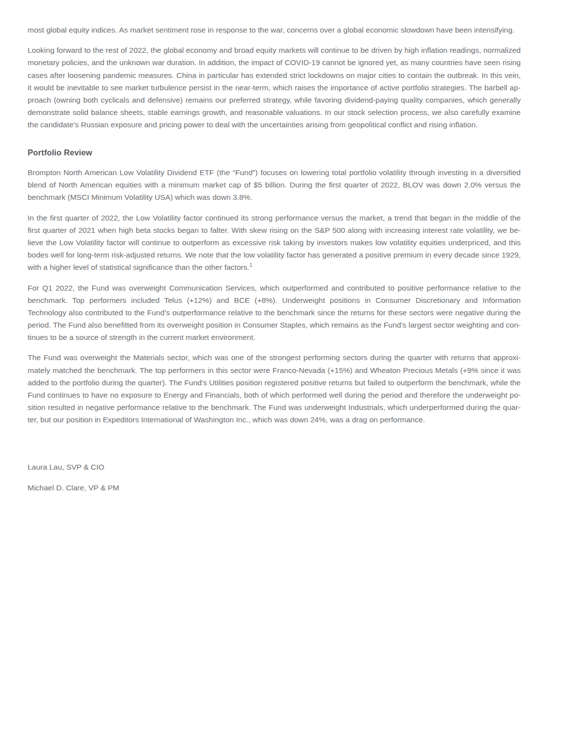most global equity indices. As market sentiment rose in response to the war, concerns over a global economic slowdown have been intensifying.
Looking forward to the rest of 2022, the global economy and broad equity markets will continue to be driven by high inflation readings, normalized monetary policies, and the unknown war duration. In addition, the impact of COVID-19 cannot be ignored yet, as many countries have seen rising cases after loosening pandemic measures. China in particular has extended strict lockdowns on major cities to contain the outbreak. In this vein, it would be inevitable to see market turbulence persist in the near-term, which raises the importance of active portfolio strategies. The barbell approach (owning both cyclicals and defensive) remains our preferred strategy, while favoring dividend-paying quality companies, which generally demonstrate solid balance sheets, stable earnings growth, and reasonable valuations. In our stock selection process, we also carefully examine the candidate's Russian exposure and pricing power to deal with the uncertainties arising from geopolitical conflict and rising inflation.
Portfolio Review
Brompton North American Low Volatility Dividend ETF (the “Fund”) focuses on lowering total portfolio volatility through investing in a diversified blend of North American equities with a minimum market cap of $5 billion. During the first quarter of 2022, BLOV was down 2.0% versus the benchmark (MSCI Minimum Volatility USA) which was down 3.8%.
In the first quarter of 2022, the Low Volatility factor continued its strong performance versus the market, a trend that began in the middle of the first quarter of 2021 when high beta stocks began to falter. With skew rising on the S&P 500 along with increasing interest rate volatility, we believe the Low Volatility factor will continue to outperform as excessive risk taking by investors makes low volatility equities underpriced, and this bodes well for long-term risk-adjusted returns. We note that the low volatility factor has generated a positive premium in every decade since 1929, with a higher level of statistical significance than the other factors.1
For Q1 2022, the Fund was overweight Communication Services, which outperformed and contributed to positive performance relative to the benchmark. Top performers included Telus (+12%) and BCE (+8%). Underweight positions in Consumer Discretionary and Information Technology also contributed to the Fund’s outperformance relative to the benchmark since the returns for these sectors were negative during the period. The Fund also benefitted from its overweight position in Consumer Staples, which remains as the Fund's largest sector weighting and continues to be a source of strength in the current market environment.
The Fund was overweight the Materials sector, which was one of the strongest performing sectors during the quarter with returns that approximately matched the benchmark. The top performers in this sector were Franco-Nevada (+15%) and Wheaton Precious Metals (+9% since it was added to the portfolio during the quarter). The Fund's Utilities position registered positive returns but failed to outperform the benchmark, while the Fund continues to have no exposure to Energy and Financials, both of which performed well during the period and therefore the underweight position resulted in negative performance relative to the benchmark. The Fund was underweight Industrials, which underperformed during the quarter, but our position in Expeditors International of Washington Inc., which was down 24%, was a drag on performance.
Laura Lau, SVP & CIO
Michael D. Clare, VP & PM